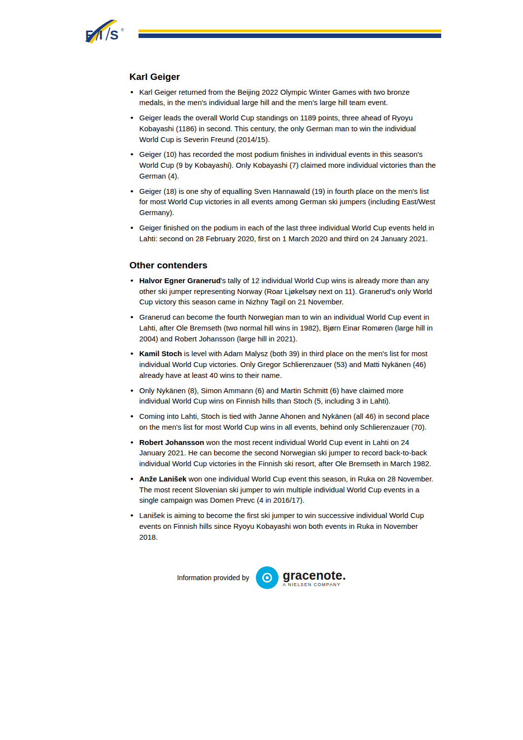F I S ®
Karl Geiger
Karl Geiger returned from the Beijing 2022 Olympic Winter Games with two bronze medals, in the men's individual large hill and the men's large hill team event.
Geiger leads the overall World Cup standings on 1189 points, three ahead of Ryoyu Kobayashi (1186) in second. This century, the only German man to win the individual World Cup is Severin Freund (2014/15).
Geiger (10) has recorded the most podium finishes in individual events in this season's World Cup (9 by Kobayashi). Only Kobayashi (7) claimed more individual victories than the German (4).
Geiger (18) is one shy of equalling Sven Hannawald (19) in fourth place on the men's list for most World Cup victories in all events among German ski jumpers (including East/West Germany).
Geiger finished on the podium in each of the last three individual World Cup events held in Lahti: second on 28 February 2020, first on 1 March 2020 and third on 24 January 2021.
Other contenders
Halvor Egner Granerud's tally of 12 individual World Cup wins is already more than any other ski jumper representing Norway (Roar Ljøkelsøy next on 11). Granerud's only World Cup victory this season came in Nizhny Tagil on 21 November.
Granerud can become the fourth Norwegian man to win an individual World Cup event in Lahti, after Ole Bremseth (two normal hill wins in 1982), Bjørn Einar Romøren (large hill in 2004) and Robert Johansson (large hill in 2021).
Kamil Stoch is level with Adam Malysz (both 39) in third place on the men's list for most individual World Cup victories. Only Gregor Schlierenzauer (53) and Matti Nykänen (46) already have at least 40 wins to their name.
Only Nykänen (8), Simon Ammann (6) and Martin Schmitt (6) have claimed more individual World Cup wins on Finnish hills than Stoch (5, including 3 in Lahti).
Coming into Lahti, Stoch is tied with Janne Ahonen and Nykänen (all 46) in second place on the men's list for most World Cup wins in all events, behind only Schlierenzauer (70).
Robert Johansson won the most recent individual World Cup event in Lahti on 24 January 2021. He can become the second Norwegian ski jumper to record back-to-back individual World Cup victories in the Finnish ski resort, after Ole Bremseth in March 1982.
Anže Lanišek won one individual World Cup event this season, in Ruka on 28 November. The most recent Slovenian ski jumper to win multiple individual World Cup events in a single campaign was Domen Prevc (4 in 2016/17).
Lanišek is aiming to become the first ski jumper to win successive individual World Cup events on Finnish hills since Ryoyu Kobayashi won both events in Ruka in November 2018.
Information provided by
gracenote.
A NIELSEN COMPANY